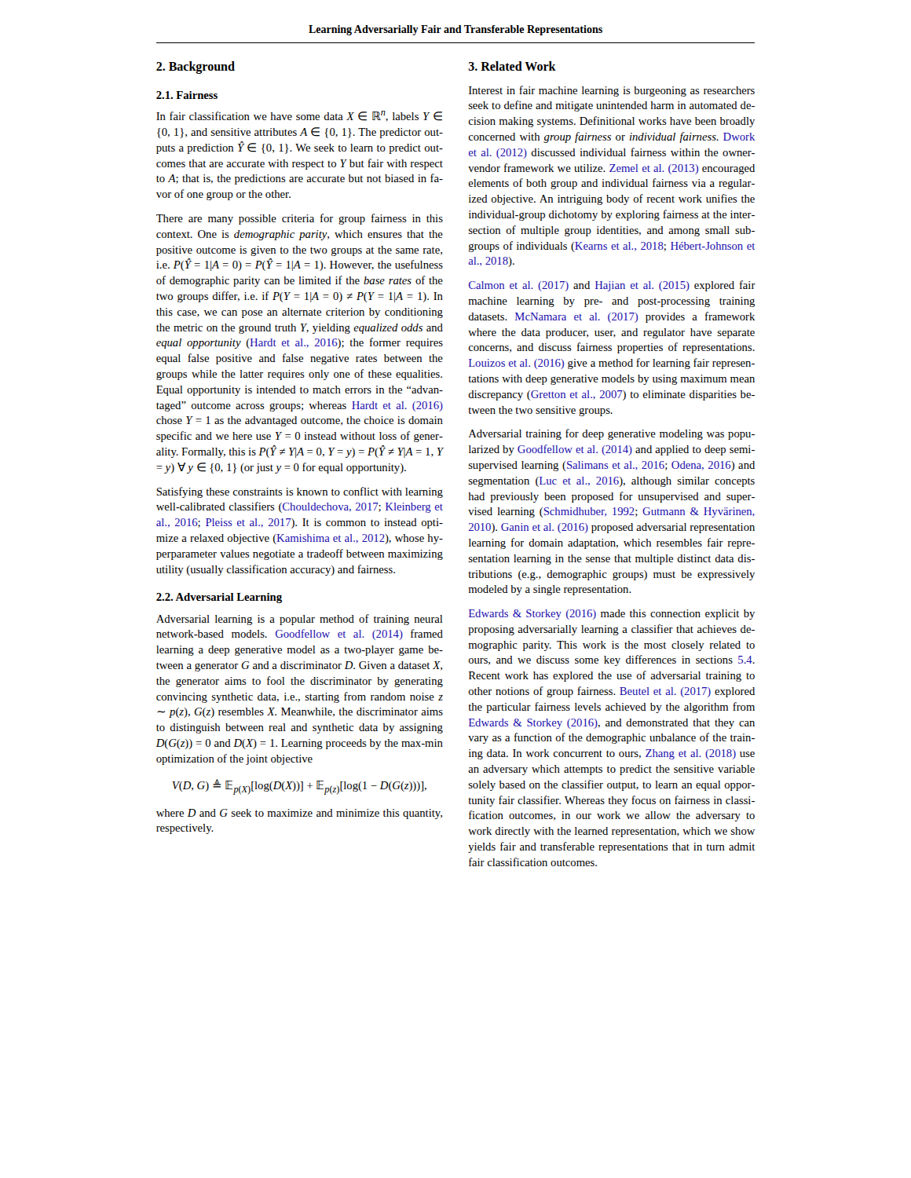Learning Adversarially Fair and Transferable Representations
2. Background
2.1. Fairness
In fair classification we have some data X ∈ ℝn, labels Y ∈ {0, 1}, and sensitive attributes A ∈ {0, 1}. The predictor outputs a prediction Ŷ ∈ {0, 1}. We seek to learn to predict outcomes that are accurate with respect to Y but fair with respect to A; that is, the predictions are accurate but not biased in favor of one group or the other.
There are many possible criteria for group fairness in this context. One is demographic parity, which ensures that the positive outcome is given to the two groups at the same rate, i.e. P(Ŷ = 1|A = 0) = P(Ŷ = 1|A = 1). However, the usefulness of demographic parity can be limited if the base rates of the two groups differ, i.e. if P(Y = 1|A = 0) ≠ P(Y = 1|A = 1). In this case, we can pose an alternate criterion by conditioning the metric on the ground truth Y, yielding equalized odds and equal opportunity (Hardt et al., 2016); the former requires equal false positive and false negative rates between the groups while the latter requires only one of these equalities. Equal opportunity is intended to match errors in the “advantaged” outcome across groups; whereas Hardt et al. (2016) chose Y = 1 as the advantaged outcome, the choice is domain specific and we here use Y = 0 instead without loss of generality. Formally, this is P(Ŷ ≠ Y|A = 0, Y = y) = P(Ŷ ≠ Y|A = 1, Y = y) ∀ y ∈ {0, 1} (or just y = 0 for equal opportunity).
Satisfying these constraints is known to conflict with learning well-calibrated classifiers (Chouldechova, 2017; Kleinberg et al., 2016; Pleiss et al., 2017). It is common to instead optimize a relaxed objective (Kamishima et al., 2012), whose hyperparameter values negotiate a tradeoff between maximizing utility (usually classification accuracy) and fairness.
2.2. Adversarial Learning
Adversarial learning is a popular method of training neural network-based models. Goodfellow et al. (2014) framed learning a deep generative model as a two-player game between a generator G and a discriminator D. Given a dataset X, the generator aims to fool the discriminator by generating convincing synthetic data, i.e., starting from random noise z ∼ p(z), G(z) resembles X. Meanwhile, the discriminator aims to distinguish between real and synthetic data by assigning D(G(z)) = 0 and D(X) = 1. Learning proceeds by the max-min optimization of the joint objective
V(D, G) ≜ 𝔼p(X)[log(D(X))] + 𝔼p(z)[log(1 − D(G(z)))],
where D and G seek to maximize and minimize this quantity, respectively.
3. Related Work
Interest in fair machine learning is burgeoning as researchers seek to define and mitigate unintended harm in automated decision making systems. Definitional works have been broadly concerned with group fairness or individual fairness. Dwork et al. (2012) discussed individual fairness within the owner-vendor framework we utilize. Zemel et al. (2013) encouraged elements of both group and individual fairness via a regularized objective. An intriguing body of recent work unifies the individual-group dichotomy by exploring fairness at the intersection of multiple group identities, and among small subgroups of individuals (Kearns et al., 2018; Hébert-Johnson et al., 2018).
Calmon et al. (2017) and Hajian et al. (2015) explored fair machine learning by pre- and post-processing training datasets. McNamara et al. (2017) provides a framework where the data producer, user, and regulator have separate concerns, and discuss fairness properties of representations. Louizos et al. (2016) give a method for learning fair representations with deep generative models by using maximum mean discrepancy (Gretton et al., 2007) to eliminate disparities between the two sensitive groups.
Adversarial training for deep generative modeling was popularized by Goodfellow et al. (2014) and applied to deep semi-supervised learning (Salimans et al., 2016; Odena, 2016) and segmentation (Luc et al., 2016), although similar concepts had previously been proposed for unsupervised and supervised learning (Schmidhuber, 1992; Gutmann & Hyvärinen, 2010). Ganin et al. (2016) proposed adversarial representation learning for domain adaptation, which resembles fair representation learning in the sense that multiple distinct data distributions (e.g., demographic groups) must be expressively modeled by a single representation.
Edwards & Storkey (2016) made this connection explicit by proposing adversarially learning a classifier that achieves demographic parity. This work is the most closely related to ours, and we discuss some key differences in sections 5.4. Recent work has explored the use of adversarial training to other notions of group fairness. Beutel et al. (2017) explored the particular fairness levels achieved by the algorithm from Edwards & Storkey (2016), and demonstrated that they can vary as a function of the demographic unbalance of the training data. In work concurrent to ours, Zhang et al. (2018) use an adversary which attempts to predict the sensitive variable solely based on the classifier output, to learn an equal opportunity fair classifier. Whereas they focus on fairness in classification outcomes, in our work we allow the adversary to work directly with the learned representation, which we show yields fair and transferable representations that in turn admit fair classification outcomes.